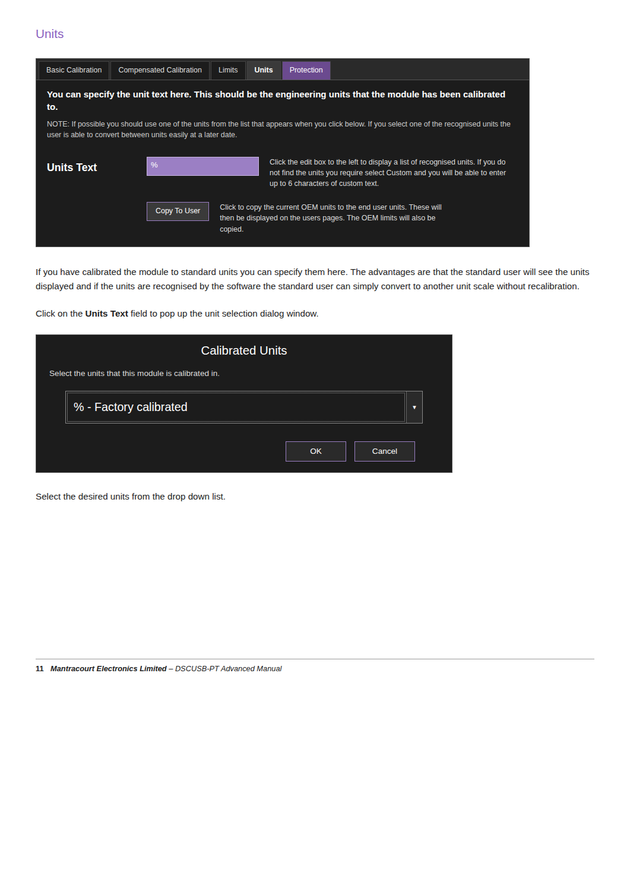Units
Basic Calibration
Compensated Calibration
Limits
Units
Protection
You can specify the unit text here. This should be the engineering units that the module has been calibrated to.
NOTE: If possible you should use one of the units from the list that appears when you click below. If you select one of the recognised units the user is able to convert between units easily at a later date.
Units Text
%
Click the edit box to the left to display a list of recognised units. If you do not find the units you require select Custom and you will be able to enter up to 6 characters of custom text.
Copy To User
Click to copy the current OEM units to the end user units. These will then be displayed on the users pages. The OEM limits will also be copied.
If you have calibrated the module to standard units you can specify them here. The advantages are that the standard user will see the units displayed and if the units are recognised by the software the standard user can simply convert to another unit scale without recalibration.
Click on the Units Text field to pop up the unit selection dialog window.
Calibrated Units
Select the units that this module is calibrated in.
% - Factory calibrated
▼
OK
Cancel
Select the desired units from the drop down list.
11 Mantracourt Electronics Limited – DSCUSB-PT Advanced Manual